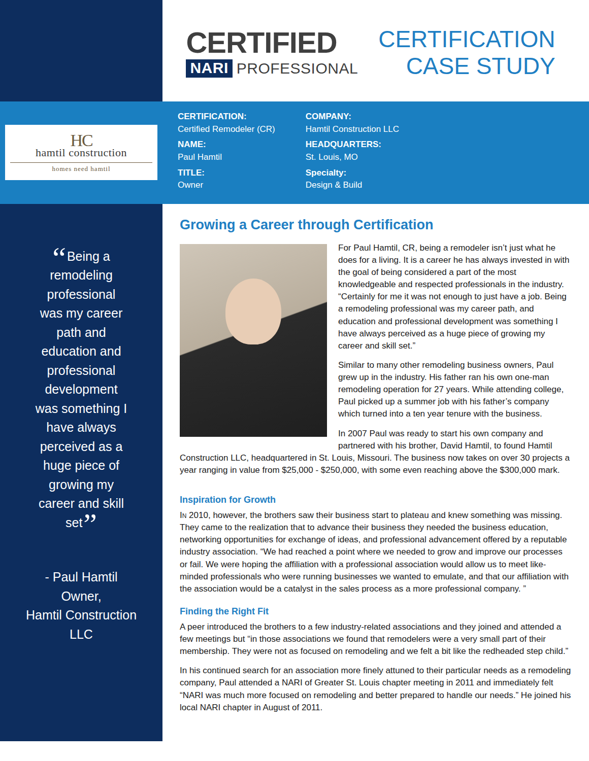CERTIFIED NARI PROFESSIONAL
CERTIFICATION
CASE STUDY
HC
hamtil construction
homes need hamtil
CERTIFICATION:
Certified Remodeler (CR)
NAME:
Paul Hamtil
TITLE:
Owner
COMPANY:
Hamtil Construction LLC
HEADQUARTERS:
St. Louis, MO
Specialty:
Design & Build
“Being a remodeling professional was my career path and education and professional development was something I have always perceived as a huge piece of growing my career and skill set”
- Paul Hamtil
Owner,
Hamtil Construction LLC
Growing a Career through Certification
For Paul Hamtil, CR, being a remodeler isn’t just what he does for a living. It is a career he has always invested in with the goal of being considered a part of the most knowledgeable and respected professionals in the industry. “Certainly for me it was not enough to just have a job. Being a remodeling professional was my career path, and education and professional development was something I have always perceived as a huge piece of growing my career and skill set.”
Similar to many other remodeling business owners, Paul grew up in the industry. His father ran his own one-man remodeling operation for 27 years. While attending college, Paul picked up a summer job with his father’s company which turned into a ten year tenure with the business.
In 2007 Paul was ready to start his own company and partnered with his brother, David Hamtil, to found Hamtil Construction LLC, headquartered in St. Louis, Missouri. The business now takes on over 30 projects a year ranging in value from $25,000 - $250,000, with some even reaching above the $300,000 mark.
Inspiration for Growth
In 2010, however, the brothers saw their business start to plateau and knew something was missing. They came to the realization that to advance their business they needed the business education, networking opportunities for exchange of ideas, and professional advancement offered by a reputable industry association. “We had reached a point where we needed to grow and improve our processes or fail. We were hoping the affiliation with a professional association would allow us to meet like-minded professionals who were running businesses we wanted to emulate, and that our affiliation with the association would be a catalyst in the sales process as a more professional company. ”
Finding the Right Fit
A peer introduced the brothers to a few industry-related associations and they joined and attended a few meetings but “in those associations we found that remodelers were a very small part of their membership. They were not as focused on remodeling and we felt a bit like the redheaded step child.”
In his continued search for an association more finely attuned to their particular needs as a remodeling company, Paul attended a NARI of Greater St. Louis chapter meeting in 2011 and immediately felt “NARI was much more focused on remodeling and better prepared to handle our needs.” He joined his local NARI chapter in August of 2011.